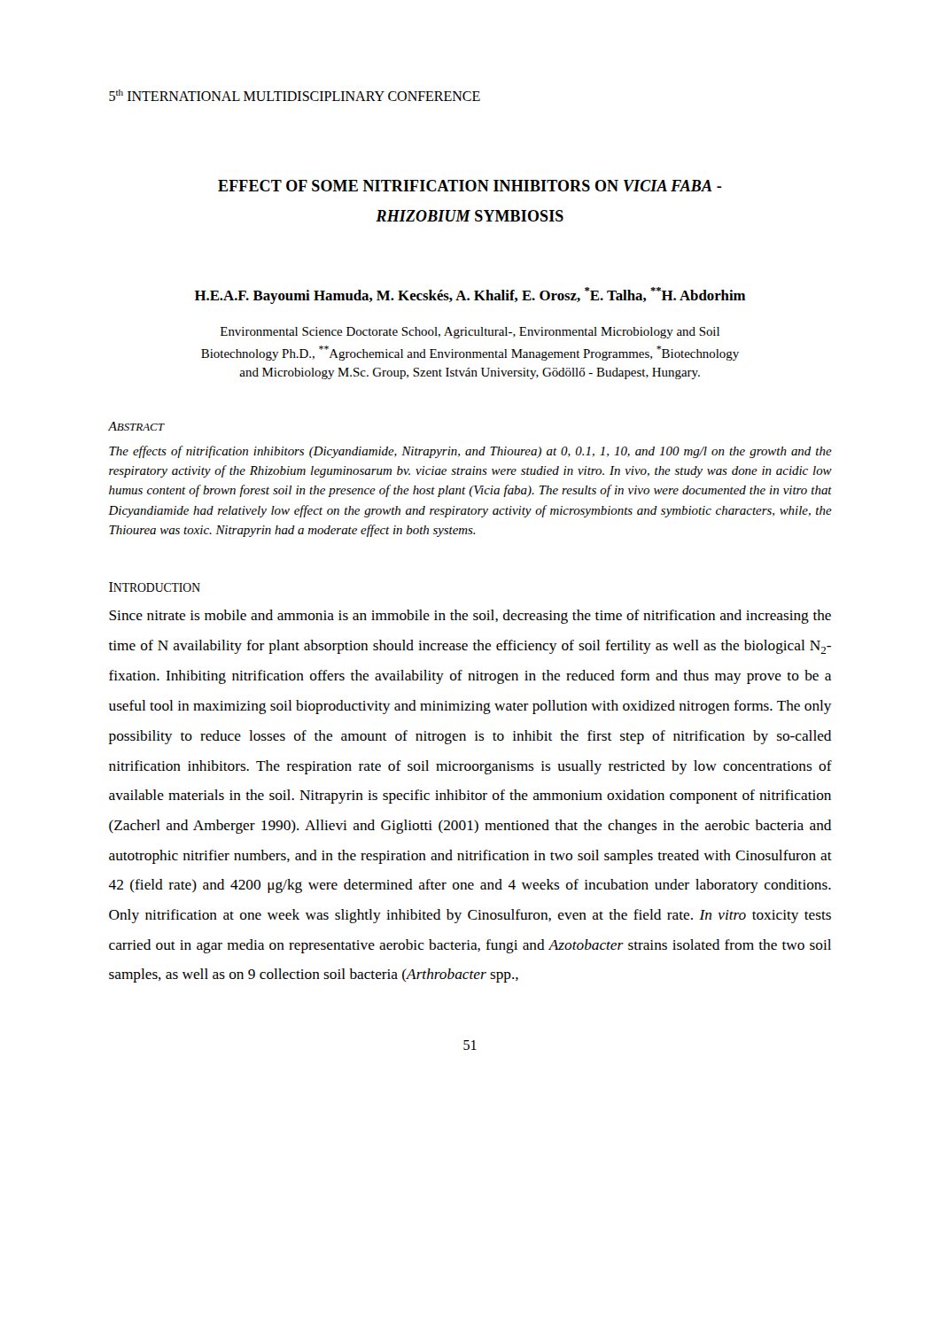5th INTERNATIONAL MULTIDISCIPLINARY CONFERENCE
EFFECT OF SOME NITRIFICATION INHIBITORS ON VICIA FABA -
RHIZOBIUM SYMBIOSIS
H.E.A.F. Bayoumi Hamuda, M. Kecskés, A. Khalif, E. Orosz, *E. Talha, **H. Abdorhim
Environmental Science Doctorate School, Agricultural-, Environmental Microbiology and Soil
Biotechnology Ph.D., **Agrochemical and Environmental Management Programmes, *Biotechnology
and Microbiology M.Sc. Group, Szent István University, Gödöllő - Budapest, Hungary.
ABSTRACT
The effects of nitrification inhibitors (Dicyandiamide, Nitrapyrin, and Thiourea) at 0, 0.1, 1, 10, and 100 mg/l on the growth and the respiratory activity of the Rhizobium leguminosarum bv. viciae strains were studied in vitro. In vivo, the study was done in acidic low humus content of brown forest soil in the presence of the host plant (Vicia faba). The results of in vivo were documented the in vitro that Dicyandiamide had relatively low effect on the growth and respiratory activity of microsymbionts and symbiotic characters, while, the Thiourea was toxic. Nitrapyrin had a moderate effect in both systems.
INTRODUCTION
Since nitrate is mobile and ammonia is an immobile in the soil, decreasing the time of nitrification and increasing the time of N availability for plant absorption should increase the efficiency of soil fertility as well as the biological N2-fixation. Inhibiting nitrification offers the availability of nitrogen in the reduced form and thus may prove to be a useful tool in maximizing soil bioproductivity and minimizing water pollution with oxidized nitrogen forms. The only possibility to reduce losses of the amount of nitrogen is to inhibit the first step of nitrification by so-called nitrification inhibitors. The respiration rate of soil microorganisms is usually restricted by low concentrations of available materials in the soil. Nitrapyrin is specific inhibitor of the ammonium oxidation component of nitrification (Zacherl and Amberger 1990). Allievi and Gigliotti (2001) mentioned that the changes in the aerobic bacteria and autotrophic nitrifier numbers, and in the respiration and nitrification in two soil samples treated with Cinosulfuron at 42 (field rate) and 4200 μg/kg were determined after one and 4 weeks of incubation under laboratory conditions. Only nitrification at one week was slightly inhibited by Cinosulfuron, even at the field rate. In vitro toxicity tests carried out in agar media on representative aerobic bacteria, fungi and Azotobacter strains isolated from the two soil samples, as well as on 9 collection soil bacteria (Arthrobacter spp.,
51